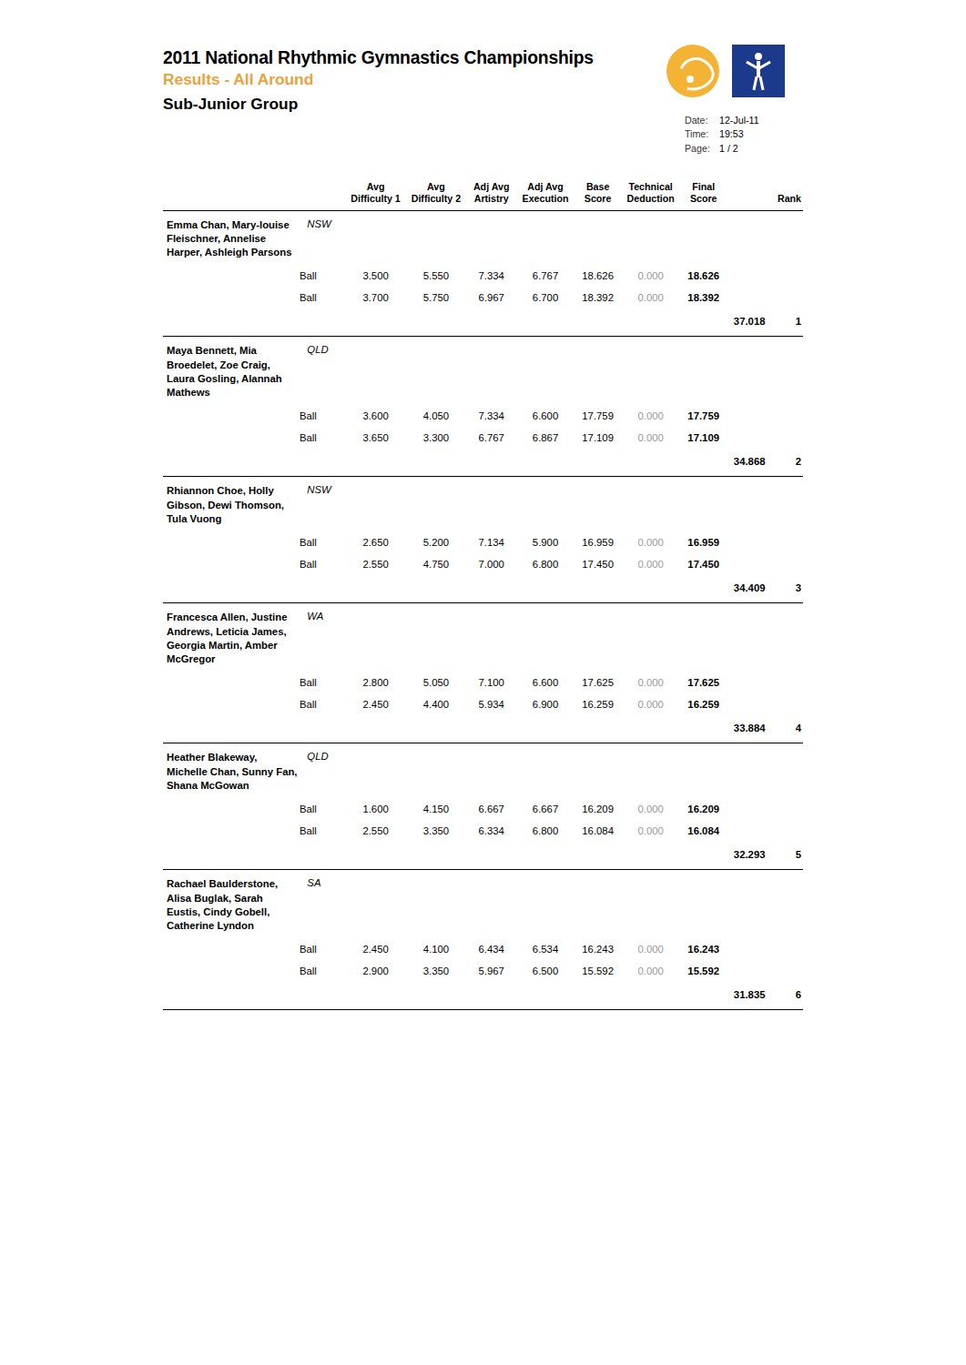2011 National Rhythmic Gymnastics Championships
Results - All Around
Sub-Junior Group
Date: 12-Jul-11
Time: 19:53
Page: 1 / 2
| | | Avg Difficulty 1 | Avg Difficulty 2 | Adj Avg Artistry | Adj Avg Execution | Base Score | Technical Deduction | Final Score | | Rank |
| --- | --- | --- | --- | --- | --- | --- | --- | --- | --- | --- |
| Emma Chan, Mary-louise Fleischner, Annelise Harper, Ashleigh Parsons | NSW | |
| Ball | 3.500 | 5.550 | 7.334 | 6.767 | 18.626 | 0.000 | 18.626 | | |
| Ball | 3.700 | 5.750 | 6.967 | 6.700 | 18.392 | 0.000 | 18.392 | | |
| | 37.018 | 1 |
| Maya Bennett, Mia Broedelet, Zoe Craig, Laura Gosling, Alannah Mathews | QLD | |
| Ball | 3.600 | 4.050 | 7.334 | 6.600 | 17.759 | 0.000 | 17.759 | | |
| Ball | 3.650 | 3.300 | 6.767 | 6.867 | 17.109 | 0.000 | 17.109 | | |
| | 34.868 | 2 |
| Rhiannon Choe, Holly Gibson, Dewi Thomson, Tula Vuong | NSW | |
| Ball | 2.650 | 5.200 | 7.134 | 5.900 | 16.959 | 0.000 | 16.959 | | |
| Ball | 2.550 | 4.750 | 7.000 | 6.800 | 17.450 | 0.000 | 17.450 | | |
| | 34.409 | 3 |
| Francesca Allen, Justine Andrews, Leticia James, Georgia Martin, Amber McGregor | WA | |
| Ball | 2.800 | 5.050 | 7.100 | 6.600 | 17.625 | 0.000 | 17.625 | | |
| Ball | 2.450 | 4.400 | 5.934 | 6.900 | 16.259 | 0.000 | 16.259 | | |
| | 33.884 | 4 |
| Heather Blakeway, Michelle Chan, Sunny Fan, Shana McGowan | QLD | |
| Ball | 1.600 | 4.150 | 6.667 | 6.667 | 16.209 | 0.000 | 16.209 | | |
| Ball | 2.550 | 3.350 | 6.334 | 6.800 | 16.084 | 0.000 | 16.084 | | |
| | 32.293 | 5 |
| Rachael Baulderstone, Alisa Buglak, Sarah Eustis, Cindy Gobell, Catherine Lyndon | SA | |
| Ball | 2.450 | 4.100 | 6.434 | 6.534 | 16.243 | 0.000 | 16.243 | | |
| Ball | 2.900 | 3.350 | 5.967 | 6.500 | 15.592 | 0.000 | 15.592 | | |
| | 31.835 | 6 |